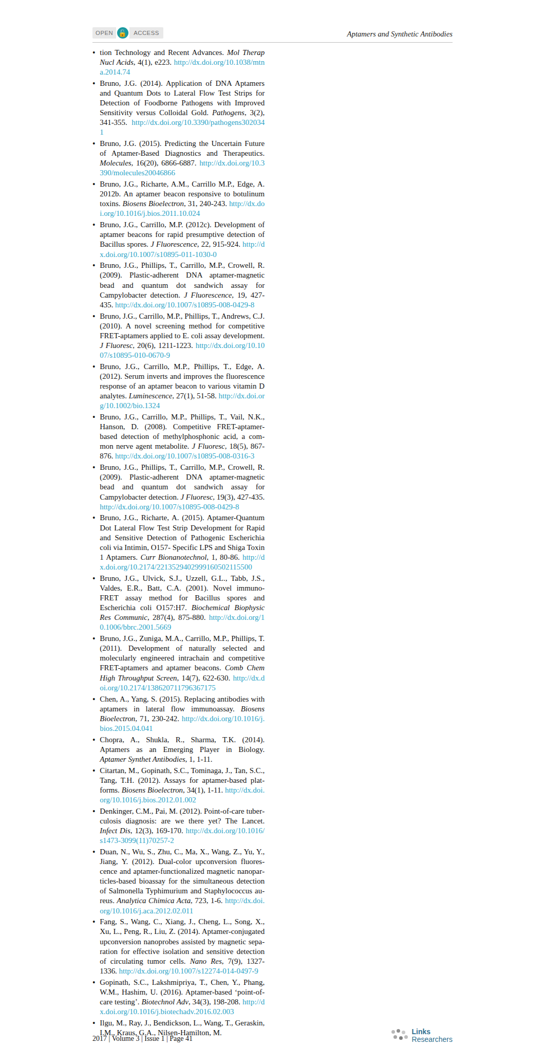Open 🔓 Access
Aptamers and Synthetic Antibodies
tion Technology and Recent Advances. Mol Therap Nucl Acids, 4(1), e223. http://dx.doi.org/10.1038/mtna.2014.74
Bruno, J.G. (2014). Application of DNA Aptamers and Quantum Dots to Lateral Flow Test Strips for Detection of Foodborne Pathogens with Improved Sensitivity versus Colloidal Gold. Pathogens, 3(2), 341-355. http://dx.doi.org/10.3390/pathogens3020341
Bruno, J.G. (2015). Predicting the Uncertain Future of Aptamer-Based Diagnostics and Therapeutics. Molecules, 16(20), 6866-6887. http://dx.doi.org/10.3390/molecules20046866
Bruno, J.G., Richarte, A.M., Carrillo M.P., Edge, A. 2012b. An aptamer beacon responsive to botulinum toxins. Biosens Bioelectron, 31, 240-243. http://dx.doi.org/10.1016/j.bios.2011.10.024
Bruno, J.G., Carrillo, M.P. (2012c). Development of aptamer beacons for rapid presumptive detection of Bacillus spores. J Fluorescence, 22, 915-924. http://dx.doi.org/10.1007/s10895-011-1030-0
Bruno, J.G., Phillips, T., Carrillo, M.P., Crowell, R. (2009). Plastic-adherent DNA aptamer-magnetic bead and quantum dot sandwich assay for Campylobacter detection. J Fluorescence, 19, 427-435. http://dx.doi.org/10.1007/s10895-008-0429-8
Bruno, J.G., Carrillo, M.P., Phillips, T., Andrews, C.J. (2010). A novel screening method for competitive FRET-aptamers applied to E. coli assay development. J Fluoresc, 20(6), 1211-1223. http://dx.doi.org/10.1007/s10895-010-0670-9
Bruno, J.G., Carrillo, M.P., Phillips, T., Edge, A. (2012). Serum inverts and improves the fluorescence response of an aptamer beacon to various vitamin D analytes. Luminescence, 27(1), 51-58. http://dx.doi.org/10.1002/bio.1324
Bruno, J.G., Carrillo, M.P., Phillips, T., Vail, N.K., Hanson, D. (2008). Competitive FRET-aptamer-based detection of methylphosphonic acid, a common nerve agent metabolite. J Fluoresc, 18(5), 867-876. http://dx.doi.org/10.1007/s10895-008-0316-3
Bruno, J.G., Phillips, T., Carrillo, M.P., Crowell, R. (2009). Plastic-adherent DNA aptamer-magnetic bead and quantum dot sandwich assay for Campylobacter detection. J Fluoresc, 19(3), 427-435. http://dx.doi.org/10.1007/s10895-008-0429-8
Bruno, J.G., Richarte, A. (2015). Aptamer-Quantum Dot Lateral Flow Test Strip Development for Rapid and Sensitive Detection of Pathogenic Escherichia coli via Intimin, O157- Specific LPS and Shiga Toxin 1 Aptamers. Curr Bionanotechnol, 1, 80-86. http://dx.doi.org/10.2174/2213529402999160502115500
Bruno, J.G., Ulvick, S.J., Uzzell, G.L., Tabb, J.S., Valdes, E.R., Batt, C.A. (2001). Novel immuno-FRET assay method for Bacillus spores and Escherichia coli O157:H7. Biochemical Biophysic Res Communic, 287(4), 875-880. http://dx.doi.org/10.1006/bbrc.2001.5669
Bruno, J.G., Zuniga, M.A., Carrillo, M.P., Phillips, T. (2011). Development of naturally selected and molecularly engineered intrachain and competitive FRET-aptamers and aptamer beacons. Comb Chem High Throughput Screen, 14(7), 622-630. http://dx.doi.org/10.2174/138620711796367175
Chen, A., Yang, S. (2015). Replacing antibodies with aptamers in lateral flow immunoassay. Biosens Bioelectron, 71, 230-242. http://dx.doi.org/10.1016/j.bios.2015.04.041
Chopra, A., Shukla, R., Sharma, T.K. (2014). Aptamers as an Emerging Player in Biology. Aptamer Synthet Antibodies, 1, 1-11.
Citartan, M., Gopinath, S.C., Tominaga, J., Tan, S.C., Tang, T.H. (2012). Assays for aptamer-based platforms. Biosens Bioelectron, 34(1), 1-11. http://dx.doi.org/10.1016/j.bios.2012.01.002
Denkinger, C.M., Pai, M. (2012). Point-of-care tuberculosis diagnosis: are we there yet? The Lancet. Infect Dis, 12(3), 169-170. http://dx.doi.org/10.1016/s1473-3099(11)70257-2
Duan, N., Wu, S., Zhu, C., Ma, X., Wang, Z., Yu, Y., Jiang, Y. (2012). Dual-color upconversion fluorescence and aptamer-functionalized magnetic nanoparticles-based bioassay for the simultaneous detection of Salmonella Typhimurium and Staphylococcus aureus. Analytica Chimica Acta, 723, 1-6. http://dx.doi.org/10.1016/j.aca.2012.02.011
Fang, S., Wang, C., Xiang, J., Cheng, L., Song, X., Xu, L., Peng, R., Liu, Z. (2014). Aptamer-conjugated upconversion nanoprobes assisted by magnetic separation for effective isolation and sensitive detection of circulating tumor cells. Nano Res, 7(9), 1327-1336. http://dx.doi.org/10.1007/s12274-014-0497-9
Gopinath, S.C., Lakshmipriya, T., Chen, Y., Phang, W.M., Hashim, U. (2016). Aptamer-based ‘point-of-care testing’. Biotechnol Adv, 34(3), 198-208. http://dx.doi.org/10.1016/j.biotechadv.2016.02.003
Ilgu, M., Ray, J., Bendickson, L., Wang, T., Geraskin, I.M., Kraus, G.A., Nilsen-Hamilton, M.
2017 | Volume 3 | Issue 1 | Page 41
Links
Researchers